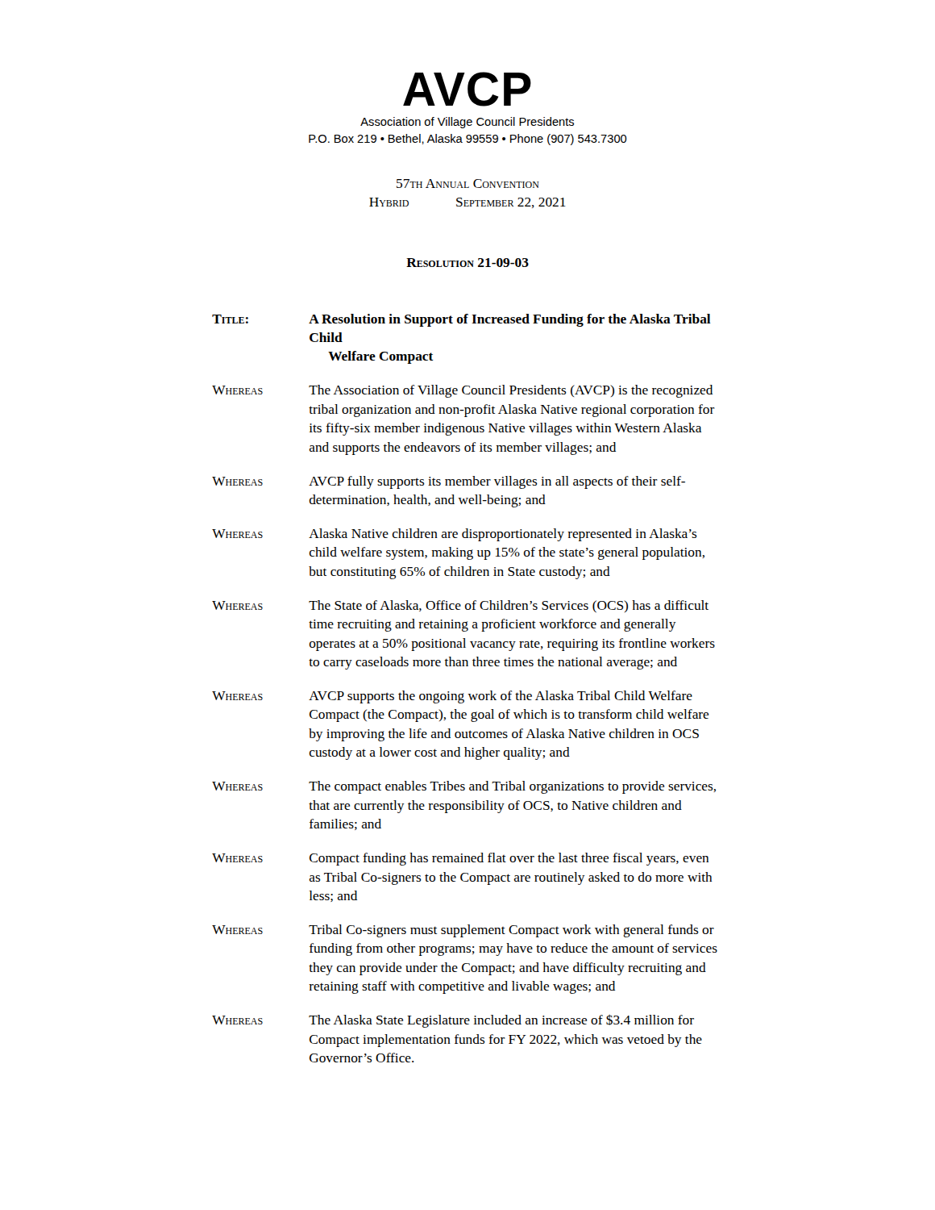AVCP
Association of Village Council Presidents
P.O. Box 219 • Bethel, Alaska 99559 • Phone (907) 543.7300
57th Annual Convention
Hybrid September 22, 2021
Resolution 21-09-03
| Title: | A Resolution in Support of Increased Funding for the Alaska Tribal Child Welfare Compact |
| Whereas | The Association of Village Council Presidents (AVCP) is the recognized tribal organization and non-profit Alaska Native regional corporation for its fifty-six member indigenous Native villages within Western Alaska and supports the endeavors of its member villages; and |
| Whereas | AVCP fully supports its member villages in all aspects of their self-determination, health, and well-being; and |
| Whereas | Alaska Native children are disproportionately represented in Alaska’s child welfare system, making up 15% of the state’s general population, but constituting 65% of children in State custody; and |
| Whereas | The State of Alaska, Office of Children’s Services (OCS) has a difficult time recruiting and retaining a proficient workforce and generally operates at a 50% positional vacancy rate, requiring its frontline workers to carry caseloads more than three times the national average; and |
| Whereas | AVCP supports the ongoing work of the Alaska Tribal Child Welfare Compact (the Compact), the goal of which is to transform child welfare by improving the life and outcomes of Alaska Native children in OCS custody at a lower cost and higher quality; and |
| Whereas | The compact enables Tribes and Tribal organizations to provide services, that are currently the responsibility of OCS, to Native children and families; and |
| Whereas | Compact funding has remained flat over the last three fiscal years, even as Tribal Co-signers to the Compact are routinely asked to do more with less; and |
| Whereas | Tribal Co-signers must supplement Compact work with general funds or funding from other programs; may have to reduce the amount of services they can provide under the Compact; and have difficulty recruiting and retaining staff with competitive and livable wages; and |
| Whereas | The Alaska State Legislature included an increase of $3.4 million for Compact implementation funds for FY 2022, which was vetoed by the Governor’s Office. |